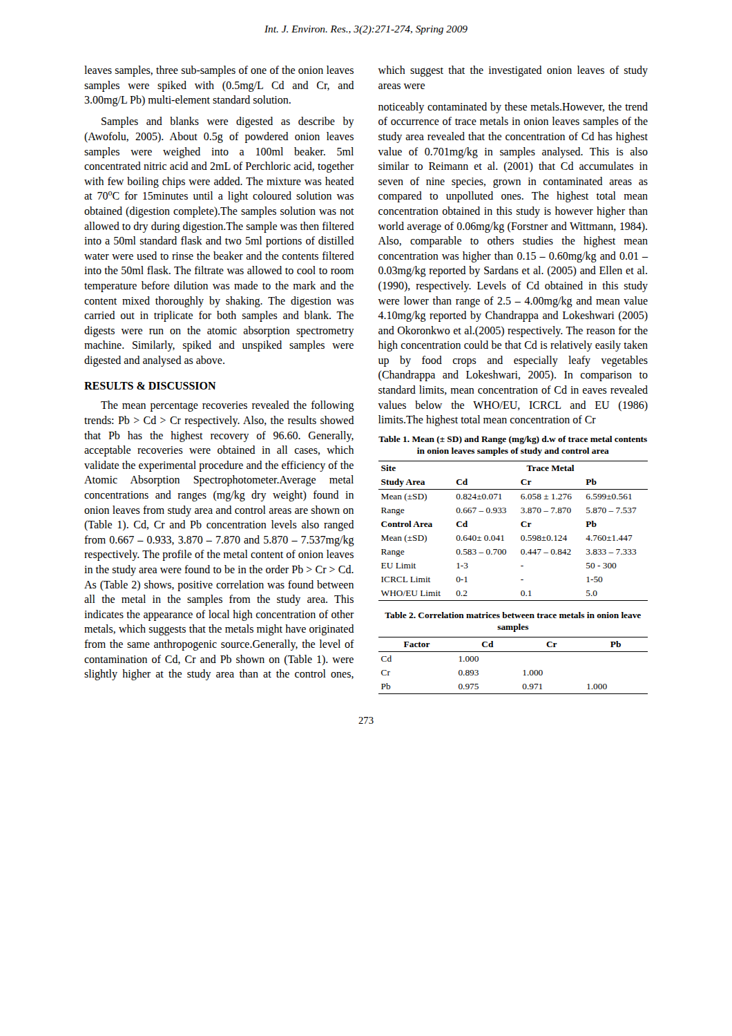Int. J. Environ. Res., 3(2):271-274, Spring 2009
leaves samples, three sub-samples of one of the onion leaves samples were spiked with (0.5mg/L Cd and Cr, and 3.00mg/L Pb) multi-element standard solution.
Samples and blanks were digested as describe by (Awofolu, 2005). About 0.5g of powdered onion leaves samples were weighed into a 100ml beaker. 5ml concentrated nitric acid and 2mL of Perchloric acid, together with few boiling chips were added. The mixture was heated at 70oC for 15minutes until a light coloured solution was obtained (digestion complete).The samples solution was not allowed to dry during digestion.The sample was then filtered into a 50ml standard flask and two 5ml portions of distilled water were used to rinse the beaker and the contents filtered into the 50ml flask. The filtrate was allowed to cool to room temperature before dilution was made to the mark and the content mixed thoroughly by shaking. The digestion was carried out in triplicate for both samples and blank. The digests were run on the atomic absorption spectrometry machine. Similarly, spiked and unspiked samples were digested and analysed as above.
Results & Discussion
The mean percentage recoveries revealed the following trends: Pb > Cd > Cr respectively. Also, the results showed that Pb has the highest recovery of 96.60. Generally, acceptable recoveries were obtained in all cases, which validate the experimental procedure and the efficiency of the Atomic Absorption Spectrophotometer.Average metal concentrations and ranges (mg/kg dry weight) found in onion leaves from study area and control areas are shown on (Table 1). Cd, Cr and Pb concentration levels also ranged from 0.667 – 0.933, 3.870 – 7.870 and 5.870 – 7.537mg/kg respectively. The profile of the metal content of onion leaves in the study area were found to be in the order Pb > Cr > Cd. As (Table 2) shows, positive correlation was found between all the metal in the samples from the study area. This indicates the appearance of local high concentration of other metals, which suggests that the metals might have originated from the same anthropogenic source.Generally, the level of contamination of Cd, Cr and Pb shown on (Table 1). were slightly higher at the study area than at the control ones, which suggest that the investigated onion leaves of study areas were
noticeably contaminated by these metals.However, the trend of occurrence of trace metals in onion leaves samples of the study area revealed that the concentration of Cd has highest value of 0.701mg/kg in samples analysed. This is also similar to Reimann et al. (2001) that Cd accumulates in seven of nine species, grown in contaminated areas as compared to unpolluted ones. The highest total mean concentration obtained in this study is however higher than world average of 0.06mg/kg (Forstner and Wittmann, 1984). Also, comparable to others studies the highest mean concentration was higher than 0.15 – 0.60mg/kg and 0.01 – 0.03mg/kg reported by Sardans et al. (2005) and Ellen et al. (1990), respectively. Levels of Cd obtained in this study were lower than range of 2.5 – 4.00mg/kg and mean value 4.10mg/kg reported by Chandrappa and Lokeshwari (2005) and Okoronkwo et al.(2005) respectively. The reason for the high concentration could be that Cd is relatively easily taken up by food crops and especially leafy vegetables (Chandrappa and Lokeshwari, 2005). In comparison to standard limits, mean concentration of Cd in eaves revealed values below the WHO/EU, ICRCL and EU (1986) limits.The highest total mean concentration of Cr
Table 1. Mean (± SD) and Range (mg/kg) d.w of trace metal contents in onion leaves samples of study and control area
| Site | Trace Metal |
| Study Area | Cd | Cr | Pb |
| Mean (±SD) | 0.824±0.071 | 6.058 ± 1.276 | 6.599±0.561 |
| Range | 0.667 – 0.933 | 3.870 – 7.870 | 5.870 – 7.537 |
| Control Area | Cd | Cr | Pb |
| Mean (±SD) | 0.640± 0.041 | 0.598±0.124 | 4.760±1.447 |
| Range | 0.583 – 0.700 | 0.447 – 0.842 | 3.833 – 7.333 |
| EU Limit | 1-3 | - | 50 - 300 |
| ICRCL Limit | 0-1 | - | 1-50 |
| WHO/EU Limit | 0.2 | 0.1 | 5.0 |
Table 2. Correlation matrices between trace metals in onion leave samples
| Factor | Cd | Cr | Pb |
| Cd | 1.000 | | |
| Cr | 0.893 | 1.000 | |
| Pb | 0.975 | 0.971 | 1.000 |
273